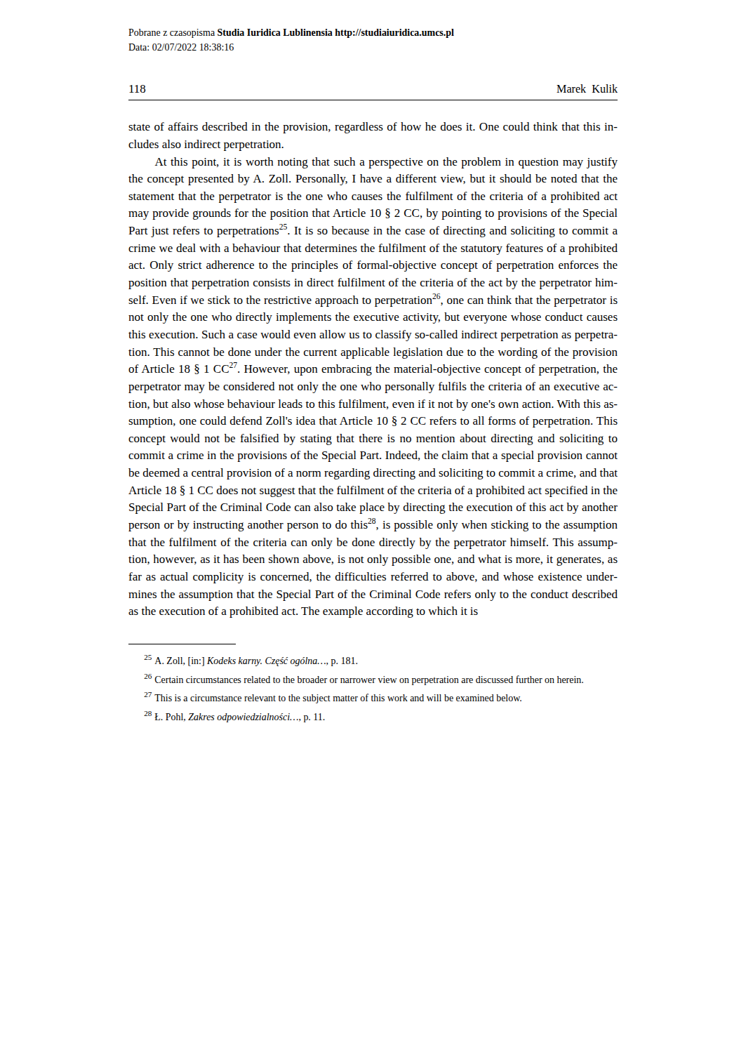Pobrane z czasopisma Studia Iuridica Lublinensia http://studiaiuridica.umcs.pl
Data: 02/07/2022 18:38:16
118 Marek Kulik
state of affairs described in the provision, regardless of how he does it. One could think that this includes also indirect perpetration.
At this point, it is worth noting that such a perspective on the problem in question may justify the concept presented by A. Zoll. Personally, I have a different view, but it should be noted that the statement that the perpetrator is the one who causes the fulfilment of the criteria of a prohibited act may provide grounds for the position that Article 10 § 2 CC, by pointing to provisions of the Special Part just refers to perpetrations25. It is so because in the case of directing and soliciting to commit a crime we deal with a behaviour that determines the fulfilment of the statutory features of a prohibited act. Only strict adherence to the principles of formal-objective concept of perpetration enforces the position that perpetration consists in direct fulfilment of the criteria of the act by the perpetrator himself. Even if we stick to the restrictive approach to perpetration26, one can think that the perpetrator is not only the one who directly implements the executive activity, but everyone whose conduct causes this execution. Such a case would even allow us to classify so-called indirect perpetration as perpetration. This cannot be done under the current applicable legislation due to the wording of the provision of Article 18 § 1 CC27. However, upon embracing the material-objective concept of perpetration, the perpetrator may be considered not only the one who personally fulfils the criteria of an executive action, but also whose behaviour leads to this fulfilment, even if it not by one's own action. With this assumption, one could defend Zoll's idea that Article 10 § 2 CC refers to all forms of perpetration. This concept would not be falsified by stating that there is no mention about directing and soliciting to commit a crime in the provisions of the Special Part. Indeed, the claim that a special provision cannot be deemed a central provision of a norm regarding directing and soliciting to commit a crime, and that Article 18 § 1 CC does not suggest that the fulfilment of the criteria of a prohibited act specified in the Special Part of the Criminal Code can also take place by directing the execution of this act by another person or by instructing another person to do this28, is possible only when sticking to the assumption that the fulfilment of the criteria can only be done directly by the perpetrator himself. This assumption, however, as it has been shown above, is not only possible one, and what is more, it generates, as far as actual complicity is concerned, the difficulties referred to above, and whose existence undermines the assumption that the Special Part of the Criminal Code refers only to the conduct described as the execution of a prohibited act. The example according to which it is
25 A. Zoll, [in:] Kodeks karny. Część ogólna…, p. 181.
26 Certain circumstances related to the broader or narrower view on perpetration are discussed further on herein.
27 This is a circumstance relevant to the subject matter of this work and will be examined below.
28 Ł. Pohl, Zakres odpowiedzialności…, p. 11.